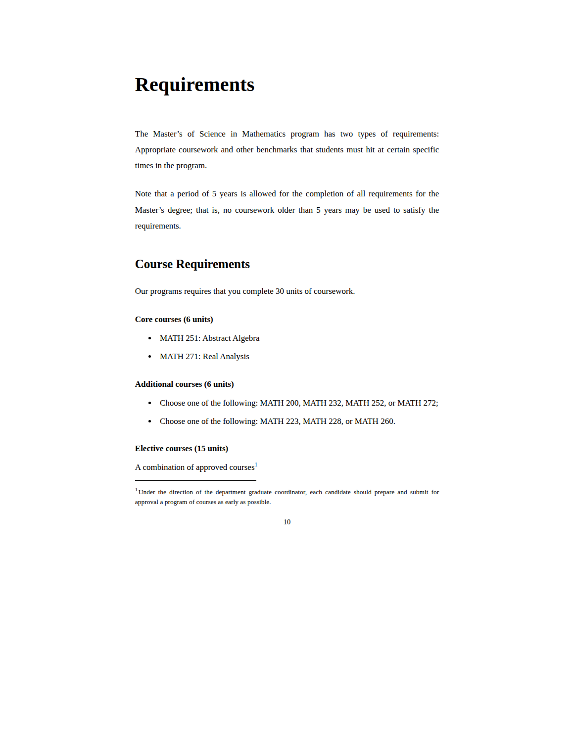Requirements
The Master’s of Science in Mathematics program has two types of requirements: Appropriate coursework and other benchmarks that students must hit at certain specific times in the program.
Note that a period of 5 years is allowed for the completion of all requirements for the Master’s degree; that is, no coursework older than 5 years may be used to satisfy the requirements.
Course Requirements
Our programs requires that you complete 30 units of coursework.
Core courses (6 units)
MATH 251: Abstract Algebra
MATH 271: Real Analysis
Additional courses (6 units)
Choose one of the following: MATH 200, MATH 232, MATH 252, or MATH 272;
Choose one of the following: MATH 223, MATH 228, or MATH 260.
Elective courses (15 units)
A combination of approved courses1
1 Under the direction of the department graduate coordinator, each candidate should prepare and submit for approval a program of courses as early as possible.
10